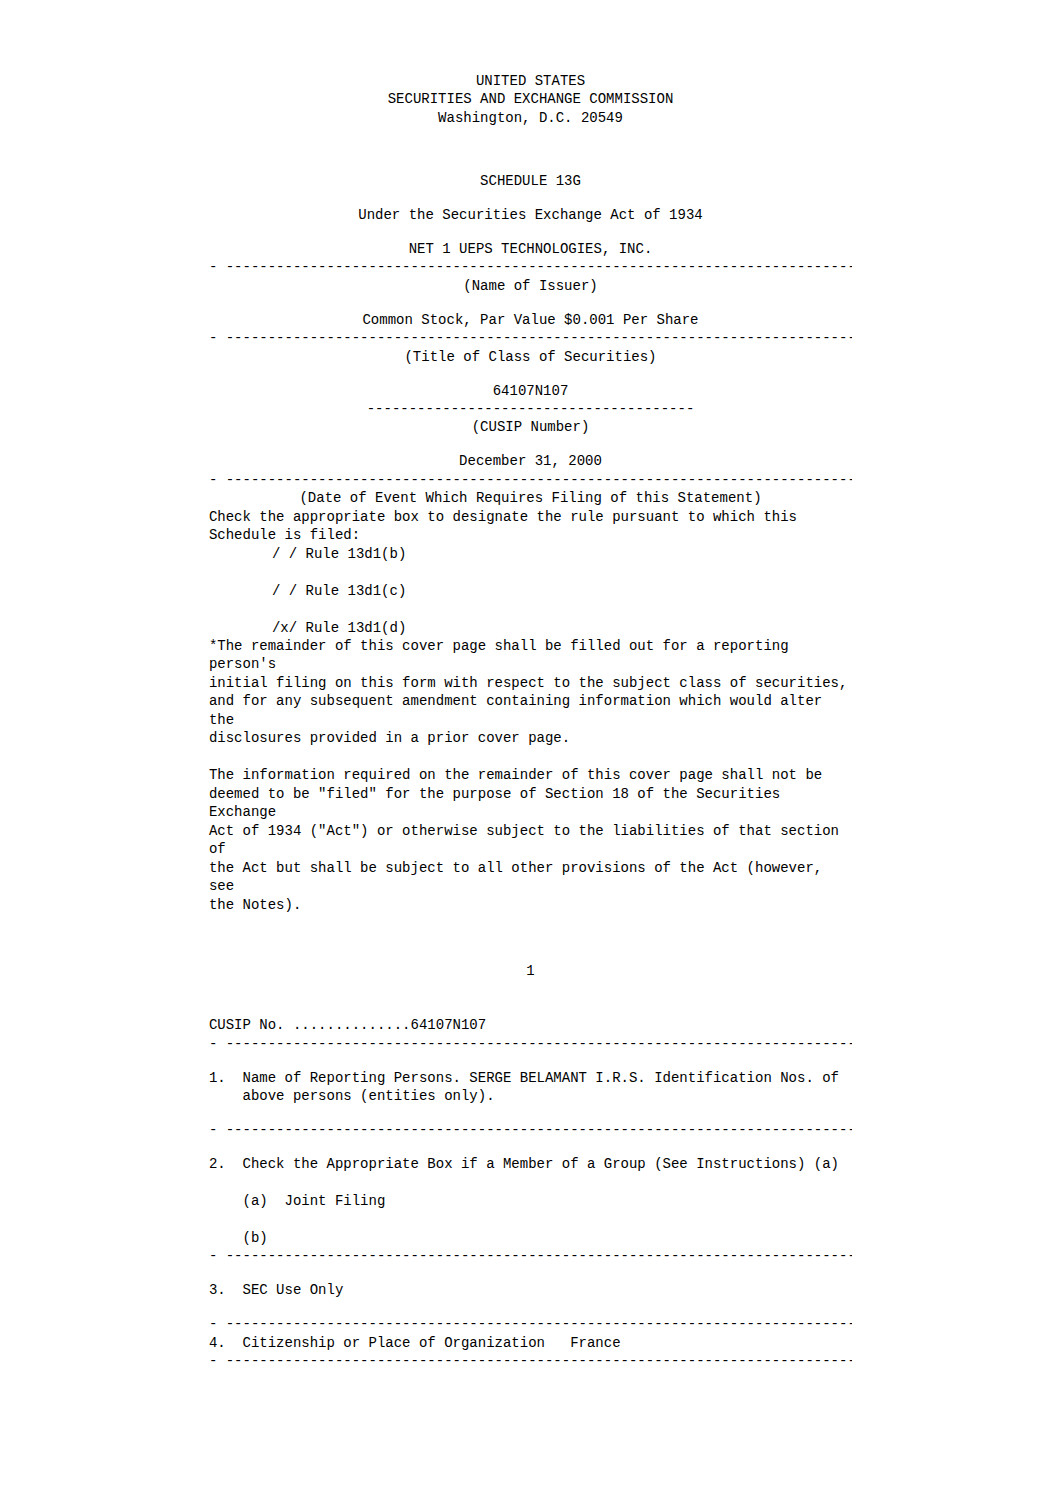UNITED STATES
SECURITIES AND EXCHANGE COMMISSION
Washington, D.C. 20549
SCHEDULE 13G
Under the Securities Exchange Act of 1934
NET 1 UEPS TECHNOLOGIES, INC.
- --------------------------------------------------------------------------------
(Name of Issuer)
Common Stock, Par Value $0.001 Per Share
- --------------------------------------------------------------------------------
(Title of Class of Securities)
64107N107
---------------------------------------
(CUSIP Number)
December 31, 2000
- --------------------------------------------------------------------------------
(Date of Event Which Requires Filing of this Statement)
Check the appropriate box to designate the rule pursuant to which this
Schedule is filed:
/ / Rule 13d1(b)

/ / Rule 13d1(c)

/x/ Rule 13d1(d)
*The remainder of this cover page shall be filled out for a reporting person's
initial filing on this form with respect to the subject class of securities,
and for any subsequent amendment containing information which would alter the
disclosures provided in a prior cover page.

The information required on the remainder of this cover page shall not be
deemed to be "filed" for the purpose of Section 18 of the Securities Exchange
Act of 1934 ("Act") or otherwise subject to the liabilities of that section of
the Act but shall be subject to all other provisions of the Act (however, see
the Notes).
1
CUSIP No. ..............64107N107
- --------------------------------------------------------------------------------
1.  Name of Reporting Persons. SERGE BELAMANT I.R.S. Identification Nos. of
    above persons (entities only).
- --------------------------------------------------------------------------------
2.  Check the Appropriate Box if a Member of a Group (See Instructions) (a)

    (a)  Joint Filing

    (b)
- --------------------------------------------------------------------------------
3.  SEC Use Only
- --------------------------------------------------------------------------------
4.  Citizenship or Place of Organization   France
- --------------------------------------------------------------------------------